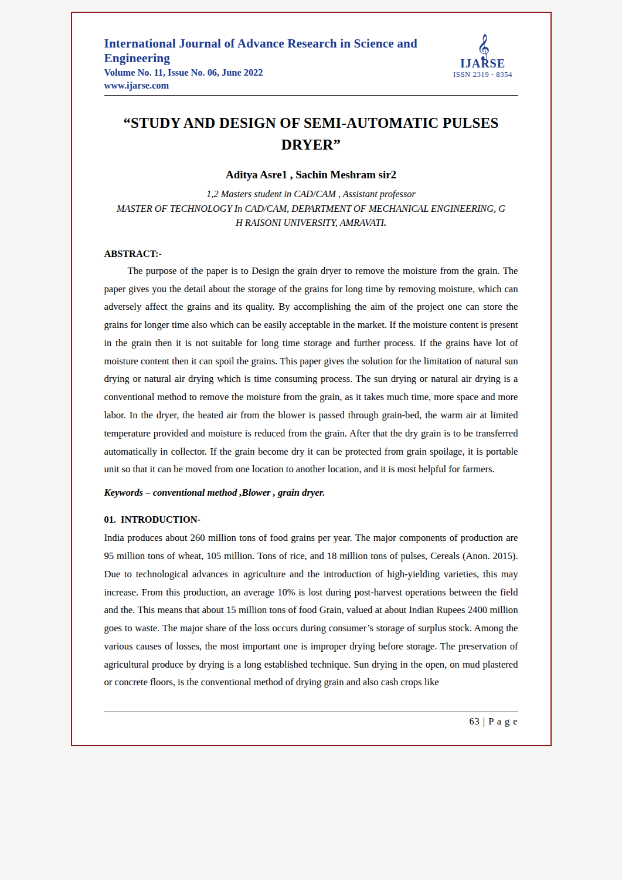International Journal of Advance Research in Science and Engineering
Volume No. 11, Issue No. 06, June 2022
www.ijarse.com
𝄞
IJARSE
ISSN 2319 - 8354
“STUDY AND DESIGN OF SEMI-AUTOMATIC PULSES DRYER”
Aditya Asre1 , Sachin Meshram sir2
1,2 Masters student in CAD/CAM , Assistant professor
MASTER OF TECHNOLOGY In CAD/CAM, DEPARTMENT OF MECHANICAL ENGINEERING, G
H RAISONI UNIVERSITY, AMRAVATI.
ABSTRACT:-
The purpose of the paper is to Design the grain dryer to remove the moisture from the grain. The paper gives you the detail about the storage of the grains for long time by removing moisture, which can adversely affect the grains and its quality. By accomplishing the aim of the project one can store the grains for longer time also which can be easily acceptable in the market. If the moisture content is present in the grain then it is not suitable for long time storage and further process. If the grains have lot of moisture content then it can spoil the grains. This paper gives the solution for the limitation of natural sun drying or natural air drying which is time consuming process. The sun drying or natural air drying is a conventional method to remove the moisture from the grain, as it takes much time, more space and more labor. In the dryer, the heated air from the blower is passed through grain-bed, the warm air at limited temperature provided and moisture is reduced from the grain. After that the dry grain is to be transferred automatically in collector. If the grain become dry it can be protected from grain spoilage, it is portable unit so that it can be moved from one location to another location, and it is most helpful for farmers.
Keywords – conventional method ,Blower , grain dryer.
01. INTRODUCTION-
India produces about 260 million tons of food grains per year. The major components of production are 95 million tons of wheat, 105 million. Tons of rice, and 18 million tons of pulses, Cereals (Anon. 2015). Due to technological advances in agriculture and the introduction of high-yielding varieties, this may increase. From this production, an average 10% is lost during post-harvest operations between the field and the. This means that about 15 million tons of food Grain, valued at about Indian Rupees 2400 million goes to waste. The major share of the loss occurs during consumer’s storage of surplus stock. Among the various causes of losses, the most important one is improper drying before storage. The preservation of agricultural produce by drying is a long established technique. Sun drying in the open, on mud plastered or concrete floors, is the conventional method of drying grain and also cash crops like
63 | P a g e